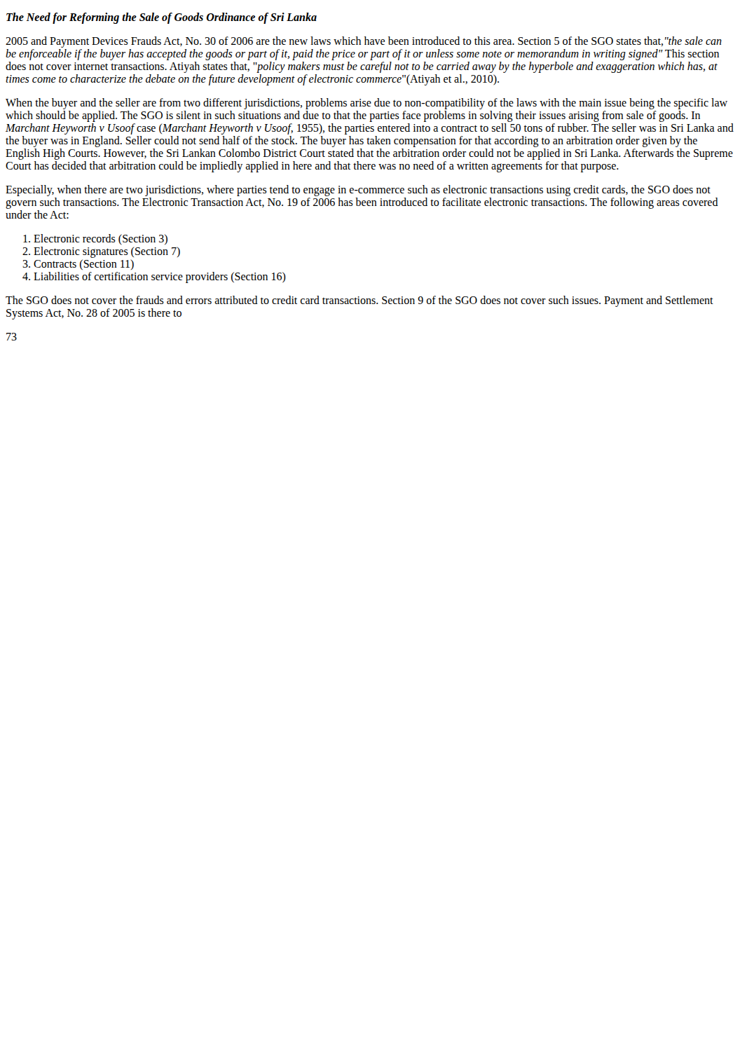The Need for Reforming the Sale of Goods Ordinance of Sri Lanka
2005 and Payment Devices Frauds Act, No. 30 of 2006 are the new laws which have been introduced to this area. Section 5 of the SGO states that,"the sale can be enforceable if the buyer has accepted the goods or part of it, paid the price or part of it or unless some note or memorandum in writing signed" This section does not cover internet transactions. Atiyah states that, "policy makers must be careful not to be carried away by the hyperbole and exaggeration which has, at times come to characterize the debate on the future development of electronic commerce"(Atiyah et al., 2010).
When the buyer and the seller are from two different jurisdictions, problems arise due to non-compatibility of the laws with the main issue being the specific law which should be applied. The SGO is silent in such situations and due to that the parties face problems in solving their issues arising from sale of goods. In Marchant Heyworth v Usoof case (Marchant Heyworth v Usoof, 1955), the parties entered into a contract to sell 50 tons of rubber. The seller was in Sri Lanka and the buyer was in England. Seller could not send half of the stock. The buyer has taken compensation for that according to an arbitration order given by the English High Courts. However, the Sri Lankan Colombo District Court stated that the arbitration order could not be applied in Sri Lanka. Afterwards the Supreme Court has decided that arbitration could be impliedly applied in here and that there was no need of a written agreements for that purpose.
Especially, when there are two jurisdictions, where parties tend to engage in e-commerce such as electronic transactions using credit cards, the SGO does not govern such transactions. The Electronic Transaction Act, No. 19 of 2006 has been introduced to facilitate electronic transactions. The following areas covered under the Act:
Electronic records (Section 3)
Electronic signatures (Section 7)
Contracts (Section 11)
Liabilities of certification service providers (Section 16)
The SGO does not cover the frauds and errors attributed to credit card transactions. Section 9 of the SGO does not cover such issues. Payment and Settlement Systems Act, No. 28 of 2005 is there to
73